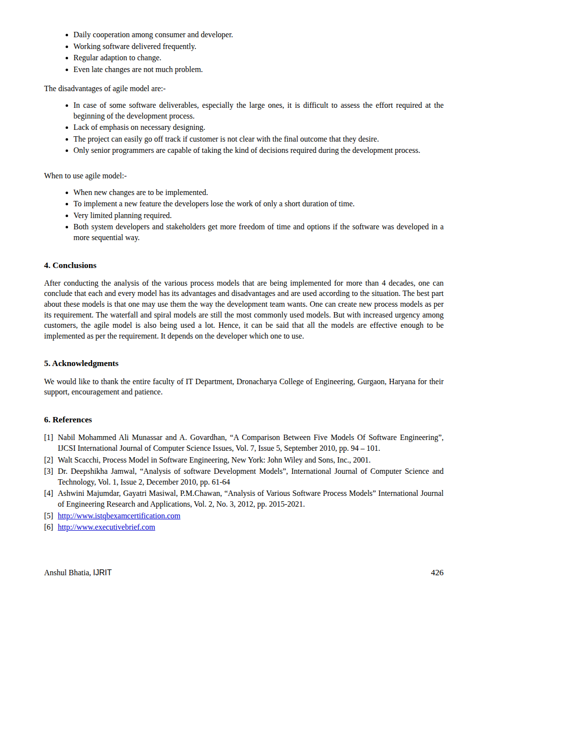Daily cooperation among consumer and developer.
Working software delivered frequently.
Regular adaption to change.
Even late changes are not much problem.
The disadvantages of agile model are:-
In case of some software deliverables, especially the large ones, it is difficult to assess the effort required at the beginning of the development process.
Lack of emphasis on necessary designing.
The project can easily go off track if customer is not clear with the final outcome that they desire.
Only senior programmers are capable of taking the kind of decisions required during the development process.
When to use agile model:-
When new changes are to be implemented.
To implement a new feature the developers lose the work of only a short duration of time.
Very limited planning required.
Both system developers and stakeholders get more freedom of time and options if the software was developed in a more sequential way.
4. Conclusions
After conducting the analysis of the various process models that are being implemented for more than 4 decades, one can conclude that each and every model has its advantages and disadvantages and are used according to the situation. The best part about these models is that one may use them the way the development team wants. One can create new process models as per its requirement. The waterfall and spiral models are still the most commonly used models. But with increased urgency among customers, the agile model is also being used a lot. Hence, it can be said that all the models are effective enough to be implemented as per the requirement. It depends on the developer which one to use.
5. Acknowledgments
We would like to thank the entire faculty of IT Department, Dronacharya College of Engineering, Gurgaon, Haryana for their support, encouragement and patience.
6. References
[1] Nabil Mohammed Ali Munassar and A. Govardhan, “A Comparison Between Five Models Of Software Engineering”, IJCSI International Journal of Computer Science Issues, Vol. 7, Issue 5, September 2010, pp. 94 – 101.
[2] Walt Scacchi, Process Model in Software Engineering, New York: John Wiley and Sons, Inc., 2001.
[3] Dr. Deepshikha Jamwal, “Analysis of software Development Models”, International Journal of Computer Science and Technology, Vol. 1, Issue 2, December 2010, pp. 61-64
[4] Ashwini Majumdar, Gayatri Masiwal, P.M.Chawan, “Analysis of Various Software Process Models” International Journal of Engineering Research and Applications, Vol. 2, No. 3, 2012, pp. 2015-2021.
[5] http://www.istqbexamcertification.com
[6] http://www.executivebrief.com
Anshul Bhatia, IJRIT
426